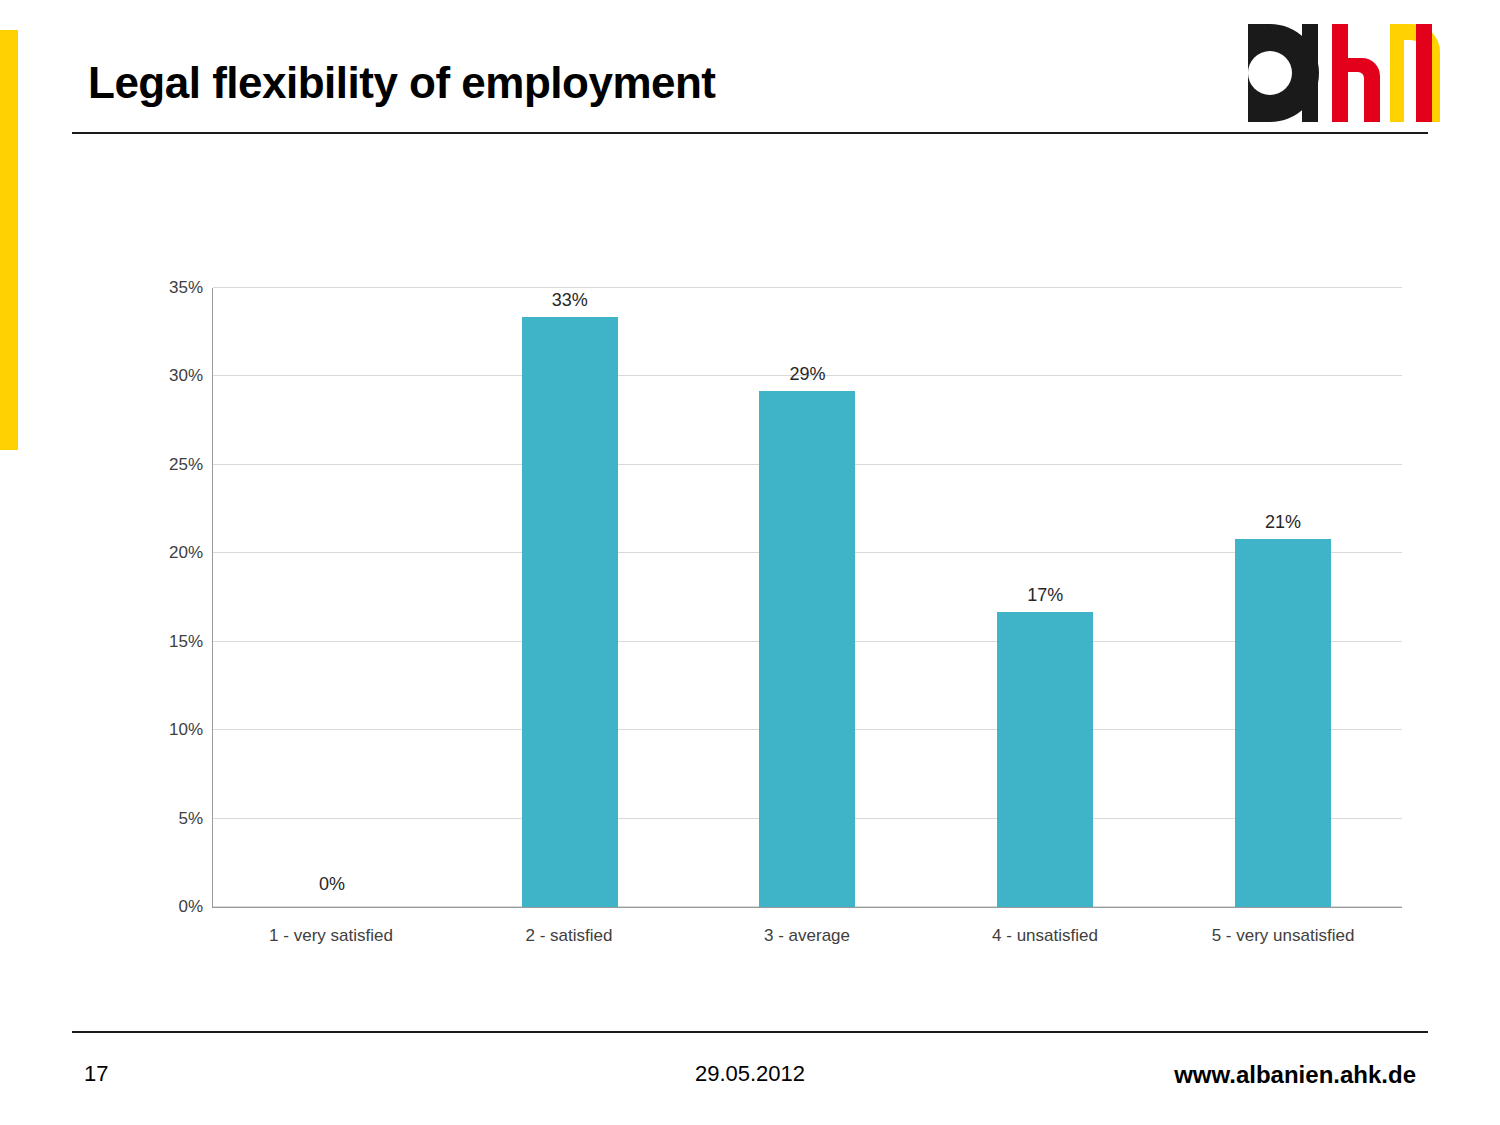Legal flexibility of employment
0%
5%
10%
15%
20%
25%
30%
35%
0%
33%
29%
17%
21%
1 - very satisfied
2 - satisfied
3 - average
4 - unsatisfied
5 - very unsatisfied
17
29.05.2012
www.albanien.ahk.de